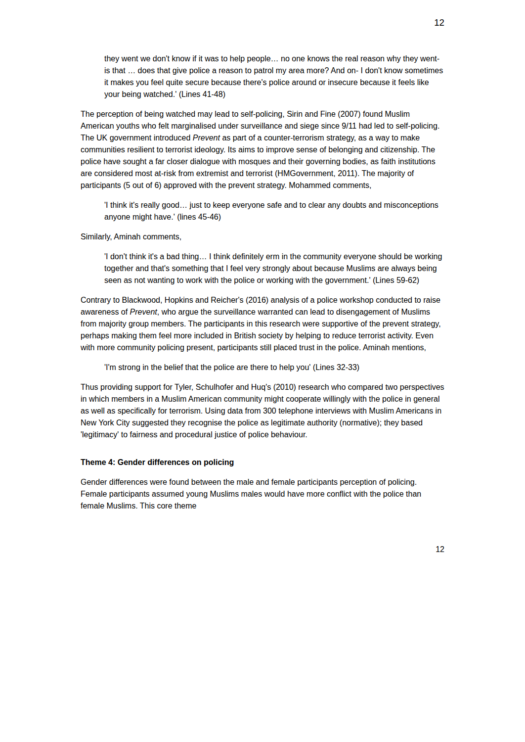12
they went we don't know if it was to help people… no one knows the real reason why they went-is that … does that give police a reason to patrol my area more? And on- I don't know sometimes it makes you feel quite secure because there's police around or insecure because it feels like your being watched.' (Lines 41-48)
The perception of being watched may lead to self-policing, Sirin and Fine (2007) found Muslim American youths who felt marginalised under surveillance and siege since 9/11 had led to self-policing. The UK government introduced Prevent as part of a counter-terrorism strategy, as a way to make communities resilient to terrorist ideology. Its aims to improve sense of belonging and citizenship. The police have sought a far closer dialogue with mosques and their governing bodies, as faith institutions are considered most at-risk from extremist and terrorist (HMGovernment, 2011). The majority of participants (5 out of 6) approved with the prevent strategy. Mohammed comments,
'I think it's really good… just to keep everyone safe and to clear any doubts and misconceptions anyone might have.' (lines 45-46)
Similarly, Aminah comments,
'I don't think it's a bad thing… I think definitely erm in the community everyone should be working together and that's something that I feel very strongly about because Muslims are always being seen as not wanting to work with the police or working with the government.' (Lines 59-62)
Contrary to Blackwood, Hopkins and Reicher's (2016) analysis of a police workshop conducted to raise awareness of Prevent, who argue the surveillance warranted can lead to disengagement of Muslims from majority group members. The participants in this research were supportive of the prevent strategy, perhaps making them feel more included in British society by helping to reduce terrorist activity. Even with more community policing present, participants still placed trust in the police. Aminah mentions,
'I'm strong in the belief that the police are there to help you' (Lines 32-33)
Thus providing support for Tyler, Schulhofer and Huq's (2010) research who compared two perspectives in which members in a Muslim American community might cooperate willingly with the police in general as well as specifically for terrorism. Using data from 300 telephone interviews with Muslim Americans in New York City suggested they recognise the police as legitimate authority (normative); they based 'legitimacy' to fairness and procedural justice of police behaviour.
Theme 4: Gender differences on policing
Gender differences were found between the male and female participants perception of policing. Female participants assumed young Muslims males would have more conflict with the police than female Muslims. This core theme
12